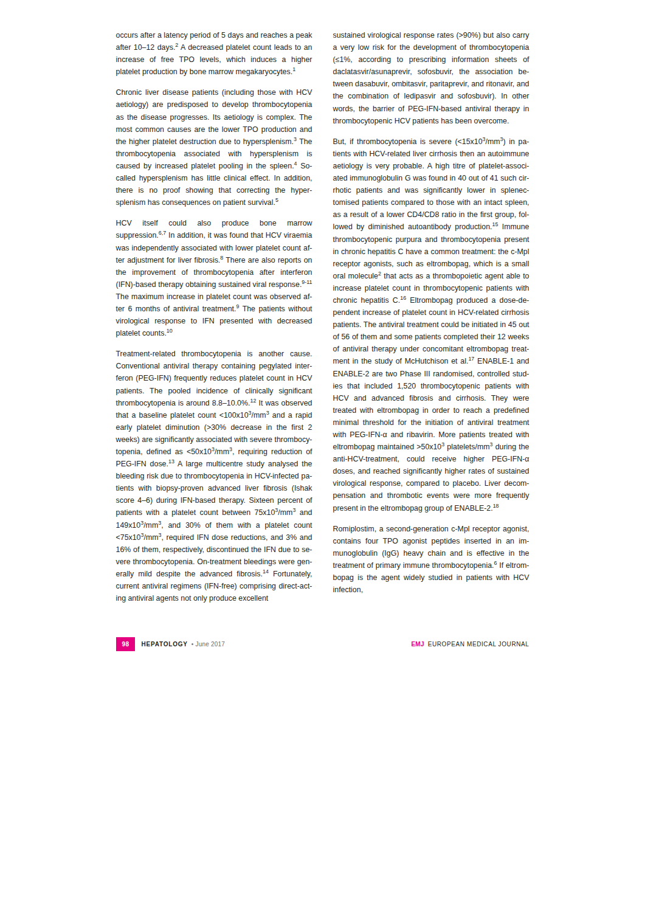occurs after a latency period of 5 days and reaches a peak after 10–12 days.2 A decreased platelet count leads to an increase of free TPO levels, which induces a higher platelet production by bone marrow megakaryocytes.1
Chronic liver disease patients (including those with HCV aetiology) are predisposed to develop thrombocytopenia as the disease progresses. Its aetiology is complex. The most common causes are the lower TPO production and the higher platelet destruction due to hypersplenism.3 The thrombocytopenia associated with hypersplenism is caused by increased platelet pooling in the spleen.4 So-called hypersplenism has little clinical effect. In addition, there is no proof showing that correcting the hypersplenism has consequences on patient survival.5
HCV itself could also produce bone marrow suppression.6,7 In addition, it was found that HCV viraemia was independently associated with lower platelet count after adjustment for liver fibrosis.8 There are also reports on the improvement of thrombocytopenia after interferon (IFN)-based therapy obtaining sustained viral response.9-11 The maximum increase in platelet count was observed after 6 months of antiviral treatment.9 The patients without virological response to IFN presented with decreased platelet counts.10
Treatment-related thrombocytopenia is another cause. Conventional antiviral therapy containing pegylated interferon (PEG-IFN) frequently reduces platelet count in HCV patients. The pooled incidence of clinically significant thrombocytopenia is around 8.8–10.0%.12 It was observed that a baseline platelet count <100x103/mm3 and a rapid early platelet diminution (>30% decrease in the first 2 weeks) are significantly associated with severe thrombocytopenia, defined as <50x103/mm3, requiring reduction of PEG-IFN dose.13 A large multicentre study analysed the bleeding risk due to thrombocytopenia in HCV-infected patients with biopsy-proven advanced liver fibrosis (Ishak score 4–6) during IFN-based therapy. Sixteen percent of patients with a platelet count between 75x103/mm3 and 149x103/mm3, and 30% of them with a platelet count <75x103/mm3, required IFN dose reductions, and 3% and 16% of them, respectively, discontinued the IFN due to severe thrombocytopenia. On-treatment bleedings were generally mild despite the advanced fibrosis.14 Fortunately, current antiviral regimens (IFN-free) comprising direct-acting antiviral agents not only produce excellent
sustained virological response rates (>90%) but also carry a very low risk for the development of thrombocytopenia (≤1%, according to prescribing information sheets of daclatasvir/asunaprevir, sofosbuvir, the association between dasabuvir, ombitasvir, paritaprevir, and ritonavir, and the combination of ledipasvir and sofosbuvir). In other words, the barrier of PEG-IFN-based antiviral therapy in thrombocytopenic HCV patients has been overcome.
But, if thrombocytopenia is severe (<15x103/mm3) in patients with HCV-related liver cirrhosis then an autoimmune aetiology is very probable. A high titre of platelet-associated immunoglobulin G was found in 40 out of 41 such cirrhotic patients and was significantly lower in splenectomised patients compared to those with an intact spleen, as a result of a lower CD4/CD8 ratio in the first group, followed by diminished autoantibody production.15 Immune thrombocytopenic purpura and thrombocytopenia present in chronic hepatitis C have a common treatment: the c-Mpl receptor agonists, such as eltrombopag, which is a small oral molecule2 that acts as a thrombopoietic agent able to increase platelet count in thrombocytopenic patients with chronic hepatitis C.16 Eltrombopag produced a dose-dependent increase of platelet count in HCV-related cirrhosis patients. The antiviral treatment could be initiated in 45 out of 56 of them and some patients completed their 12 weeks of antiviral therapy under concomitant eltrombopag treatment in the study of McHutchison et al.17 ENABLE-1 and ENABLE-2 are two Phase III randomised, controlled studies that included 1,520 thrombocytopenic patients with HCV and advanced fibrosis and cirrhosis. They were treated with eltrombopag in order to reach a predefined minimal threshold for the initiation of antiviral treatment with PEG-IFN-α and ribavirin. More patients treated with eltrombopag maintained >50x103 platelets/mm3 during the anti-HCV-treatment, could receive higher PEG-IFN-α doses, and reached significantly higher rates of sustained virological response, compared to placebo. Liver decompensation and thrombotic events were more frequently present in the eltrombopag group of ENABLE-2.18
Romiplostim, a second-generation c-Mpl receptor agonist, contains four TPO agonist peptides inserted in an immunoglobulin (IgG) heavy chain and is effective in the treatment of primary immune thrombocytopenia.6 If eltrombopag is the agent widely studied in patients with HCV infection,
98
HEPATOLOGY • June 2017
EMJ EUROPEAN MEDICAL JOURNAL